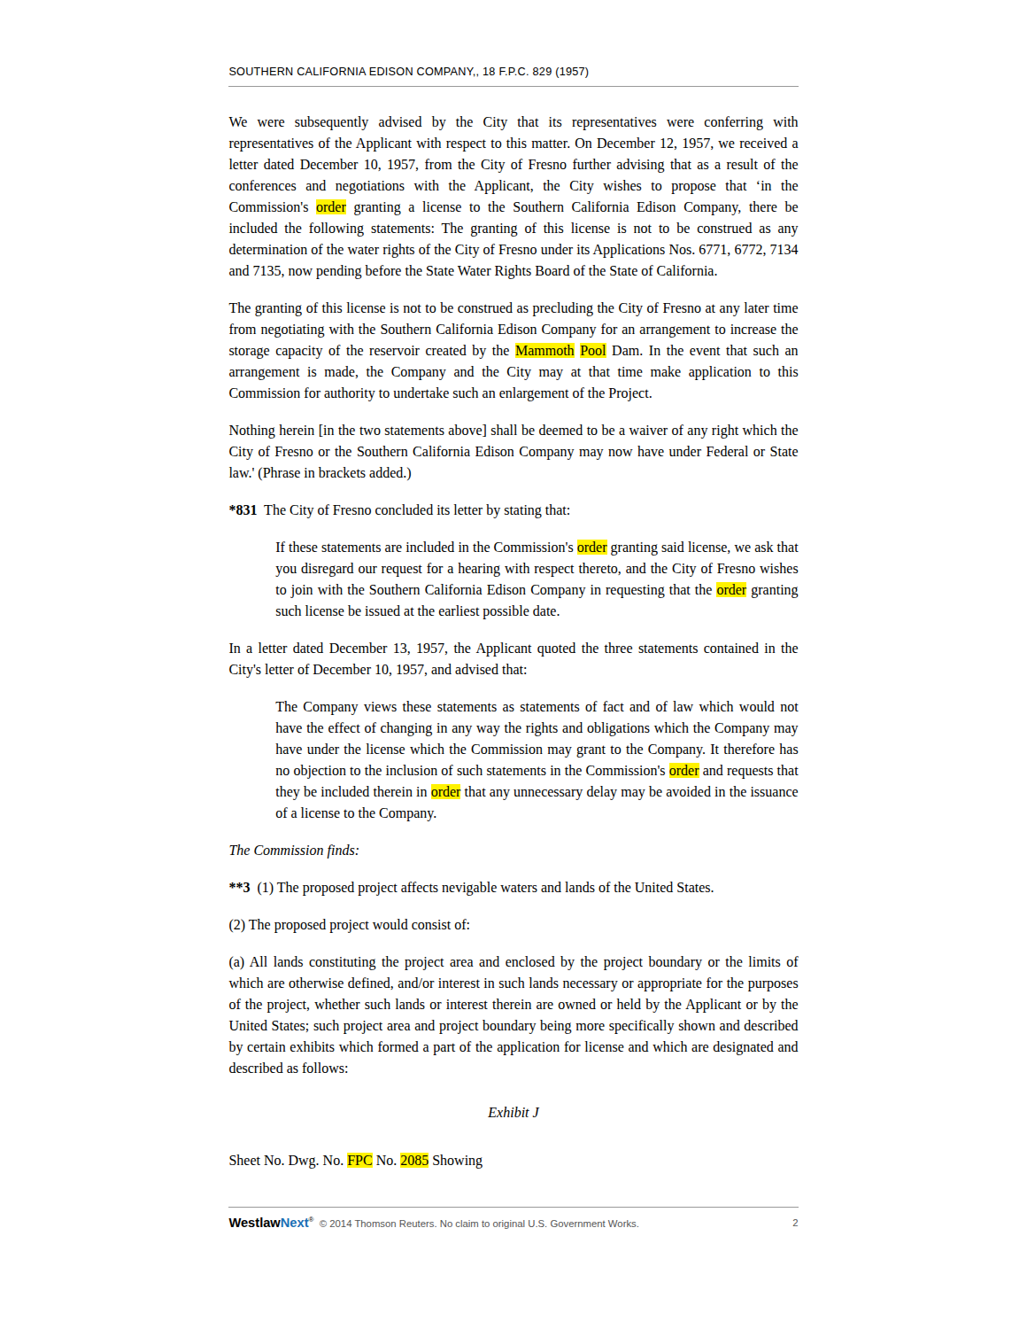SOUTHERN CALIFORNIA EDISON COMPANY,, 18 F.P.C. 829 (1957)
We were subsequently advised by the City that its representatives were conferring with representatives of the Applicant with respect to this matter. On December 12, 1957, we received a letter dated December 10, 1957, from the City of Fresno further advising that as a result of the conferences and negotiations with the Applicant, the City wishes to propose that ‘in the Commission's order granting a license to the Southern California Edison Company, there be included the following statements: The granting of this license is not to be construed as any determination of the water rights of the City of Fresno under its Applications Nos. 6771, 6772, 7134 and 7135, now pending before the State Water Rights Board of the State of California.
The granting of this license is not to be construed as precluding the City of Fresno at any later time from negotiating with the Southern California Edison Company for an arrangement to increase the storage capacity of the reservoir created by the Mammoth Pool Dam. In the event that such an arrangement is made, the Company and the City may at that time make application to this Commission for authority to undertake such an enlargement of the Project.
Nothing herein [in the two statements above] shall be deemed to be a waiver of any right which the City of Fresno or the Southern California Edison Company may now have under Federal or State law.' (Phrase in brackets added.)
*831 The City of Fresno concluded its letter by stating that:
If these statements are included in the Commission's order granting said license, we ask that you disregard our request for a hearing with respect thereto, and the City of Fresno wishes to join with the Southern California Edison Company in requesting that the order granting such license be issued at the earliest possible date.
In a letter dated December 13, 1957, the Applicant quoted the three statements contained in the City's letter of December 10, 1957, and advised that:
The Company views these statements as statements of fact and of law which would not have the effect of changing in any way the rights and obligations which the Company may have under the license which the Commission may grant to the Company. It therefore has no objection to the inclusion of such statements in the Commission's order and requests that they be included therein in order that any unnecessary delay may be avoided in the issuance of a license to the Company.
The Commission finds:
**3 (1) The proposed project affects nevigable waters and lands of the United States.
(2) The proposed project would consist of:
(a) All lands constituting the project area and enclosed by the project boundary or the limits of which are otherwise defined, and/or interest in such lands necessary or appropriate for the purposes of the project, whether such lands or interest therein are owned or held by the Applicant or by the United States; such project area and project boundary being more specifically shown and described by certain exhibits which formed a part of the application for license and which are designated and described as follows:
Exhibit J
Sheet No. Dwg. No. FPC No. 2085 Showing
WestlawNext® © 2014 Thomson Reuters. No claim to original U.S. Government Works.
2